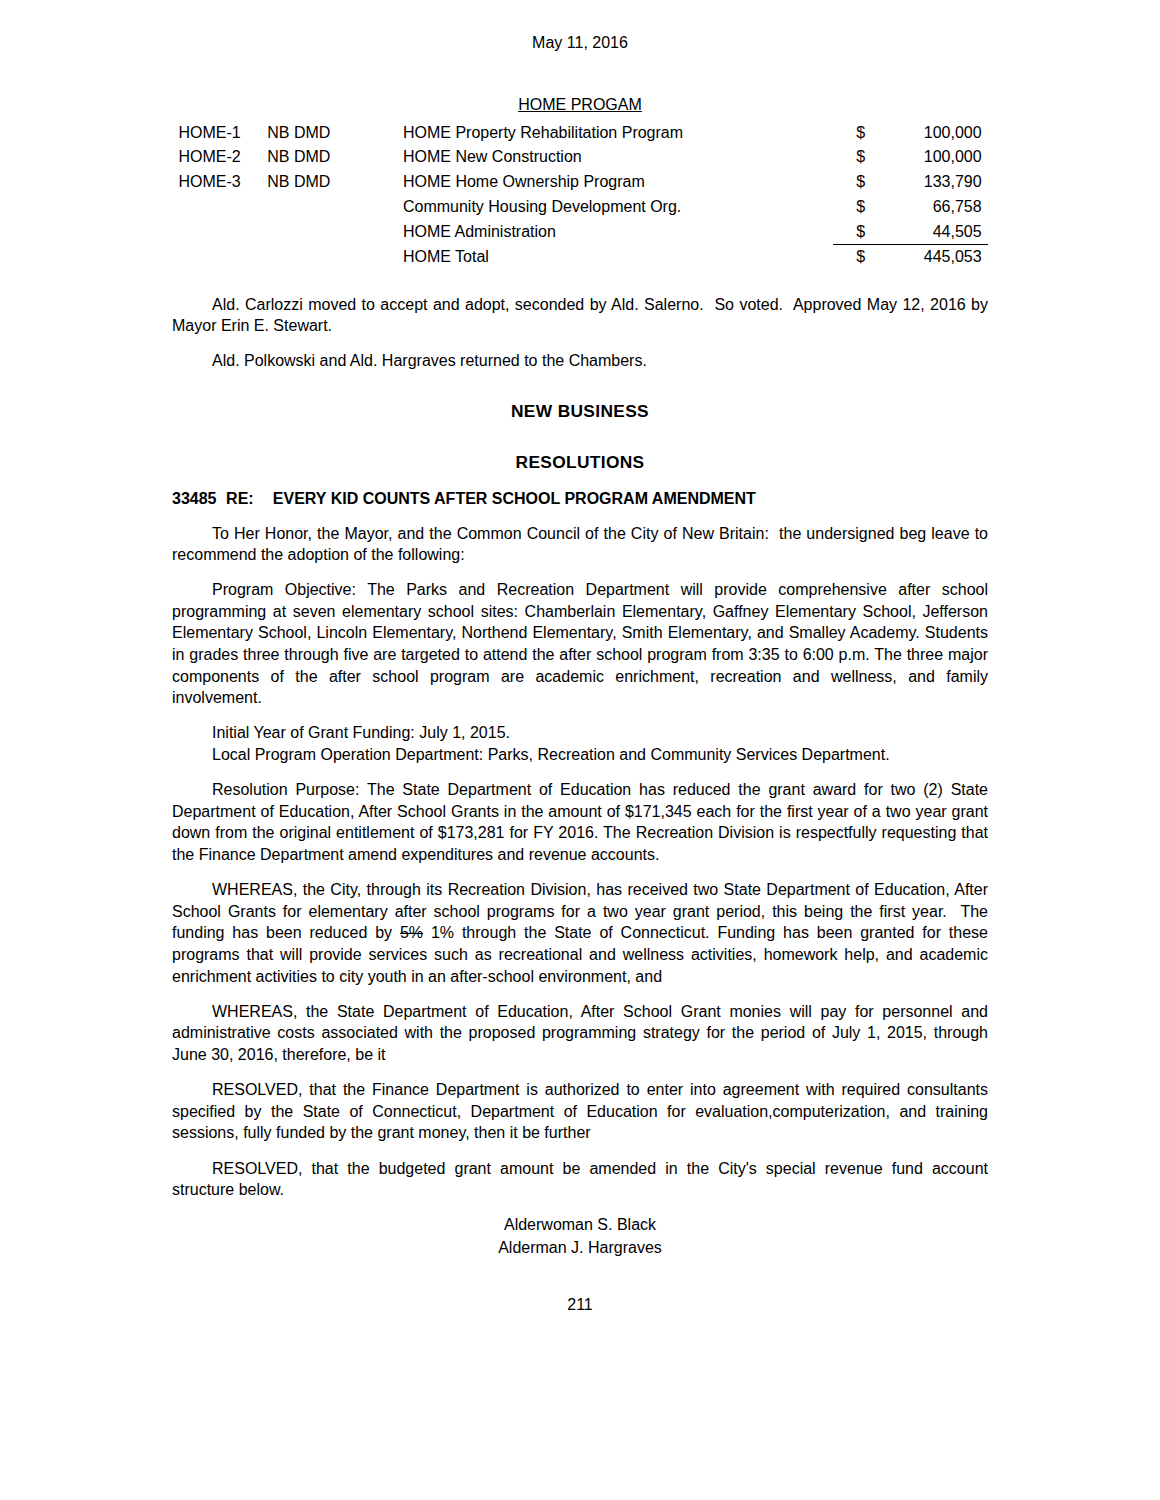May 11, 2016
HOME PROGAM
| HOME-1 | NB DMD | HOME Property Rehabilitation Program | $ | 100,000 |
| HOME-2 | NB DMD | HOME New Construction | $ | 100,000 |
| HOME-3 | NB DMD | HOME Home Ownership Program | $ | 133,790 |
| | | Community Housing Development Org. | $ | 66,758 |
| | | HOME Administration | $ | 44,505 |
| | | HOME Total | $ | 445,053 |
Ald. Carlozzi moved to accept and adopt, seconded by Ald. Salerno. So voted. Approved May 12, 2016 by Mayor Erin E. Stewart.
Ald. Polkowski and Ald. Hargraves returned to the Chambers.
NEW BUSINESS
RESOLUTIONS
33485 RE: EVERY KID COUNTS AFTER SCHOOL PROGRAM AMENDMENT
To Her Honor, the Mayor, and the Common Council of the City of New Britain: the undersigned beg leave to recommend the adoption of the following:
Program Objective: The Parks and Recreation Department will provide comprehensive after school programming at seven elementary school sites: Chamberlain Elementary, Gaffney Elementary School, Jefferson Elementary School, Lincoln Elementary, Northend Elementary, Smith Elementary, and Smalley Academy. Students in grades three through five are targeted to attend the after school program from 3:35 to 6:00 p.m. The three major components of the after school program are academic enrichment, recreation and wellness, and family involvement.
Initial Year of Grant Funding: July 1, 2015.
Local Program Operation Department: Parks, Recreation and Community Services Department.
Resolution Purpose: The State Department of Education has reduced the grant award for two (2) State Department of Education, After School Grants in the amount of $171,345 each for the first year of a two year grant down from the original entitlement of $173,281 for FY 2016. The Recreation Division is respectfully requesting that the Finance Department amend expenditures and revenue accounts.
WHEREAS, the City, through its Recreation Division, has received two State Department of Education, After School Grants for elementary after school programs for a two year grant period, this being the first year. The funding has been reduced by 5% 1% through the State of Connecticut. Funding has been granted for these programs that will provide services such as recreational and wellness activities, homework help, and academic enrichment activities to city youth in an after-school environment, and
WHEREAS, the State Department of Education, After School Grant monies will pay for personnel and administrative costs associated with the proposed programming strategy for the period of July 1, 2015, through June 30, 2016, therefore, be it
RESOLVED, that the Finance Department is authorized to enter into agreement with required consultants specified by the State of Connecticut, Department of Education for evaluation,computerization, and training sessions, fully funded by the grant money, then it be further
RESOLVED, that the budgeted grant amount be amended in the City's special revenue fund account structure below.
Alderwoman S. Black
Alderman J. Hargraves
211